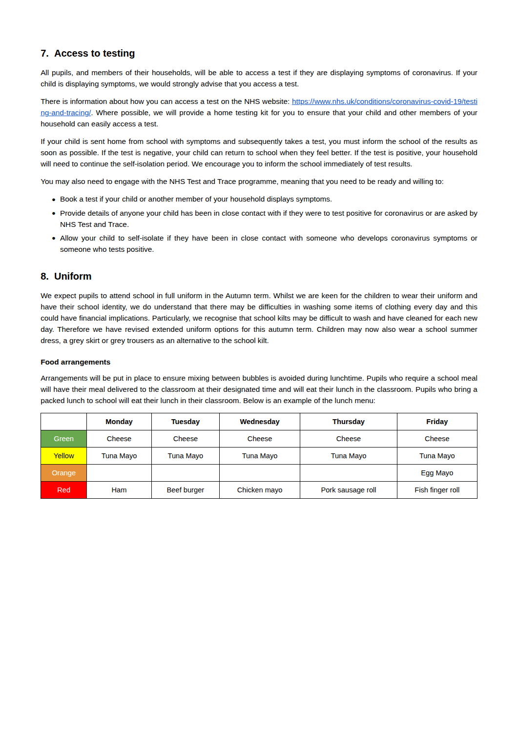7. Access to testing
All pupils, and members of their households, will be able to access a test if they are displaying symptoms of coronavirus. If your child is displaying symptoms, we would strongly advise that you access a test.
There is information about how you can access a test on the NHS website: https://www.nhs.uk/conditions/coronavirus-covid-19/testing-and-tracing/. Where possible, we will provide a home testing kit for you to ensure that your child and other members of your household can easily access a test.
If your child is sent home from school with symptoms and subsequently takes a test, you must inform the school of the results as soon as possible. If the test is negative, your child can return to school when they feel better. If the test is positive, your household will need to continue the self-isolation period. We encourage you to inform the school immediately of test results.
You may also need to engage with the NHS Test and Trace programme, meaning that you need to be ready and willing to:
Book a test if your child or another member of your household displays symptoms.
Provide details of anyone your child has been in close contact with if they were to test positive for coronavirus or are asked by NHS Test and Trace.
Allow your child to self-isolate if they have been in close contact with someone who develops coronavirus symptoms or someone who tests positive.
8. Uniform
We expect pupils to attend school in full uniform in the Autumn term. Whilst we are keen for the children to wear their uniform and have their school identity, we do understand that there may be difficulties in washing some items of clothing every day and this could have financial implications. Particularly, we recognise that school kilts may be difficult to wash and have cleaned for each new day. Therefore we have revised extended uniform options for this autumn term. Children may now also wear a school summer dress, a grey skirt or grey trousers as an alternative to the school kilt.
Food arrangements
Arrangements will be put in place to ensure mixing between bubbles is avoided during lunchtime. Pupils who require a school meal will have their meal delivered to the classroom at their designated time and will eat their lunch in the classroom. Pupils who bring a packed lunch to school will eat their lunch in their classroom. Below is an example of the lunch menu:
| | Monday | Tuesday | Wednesday | Thursday | Friday |
| --- | --- | --- | --- | --- | --- |
| Green | Cheese | Cheese | Cheese | Cheese | Cheese |
| Yellow | Tuna Mayo | Tuna Mayo | Tuna Mayo | Tuna Mayo | Tuna Mayo |
| Orange | | | | | Egg Mayo |
| Red | Ham | Beef burger | Chicken mayo | Pork sausage roll | Fish finger roll |